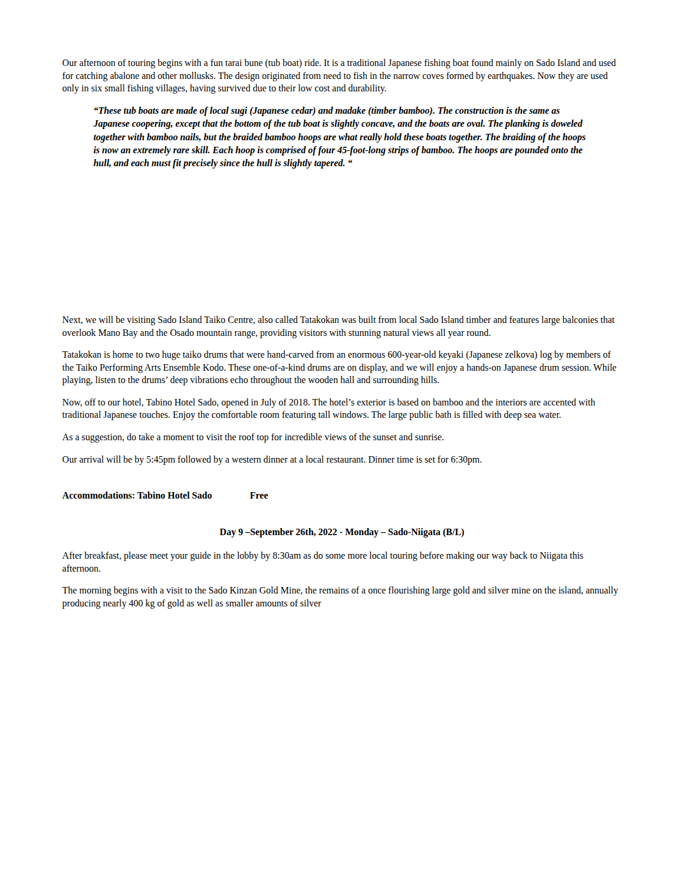Our afternoon of touring begins with a fun tarai bune (tub boat) ride. It is a traditional Japanese fishing boat found mainly on Sado Island and used for catching abalone and other mollusks. The design originated from need to fish in the narrow coves formed by earthquakes. Now they are used only in six small fishing villages, having survived due to their low cost and durability.
“These tub boats are made of local sugi (Japanese cedar) and madake (timber bamboo). The construction is the same as Japanese coopering, except that the bottom of the tub boat is slightly concave, and the boats are oval. The planking is doweled together with bamboo nails, but the braided bamboo hoops are what really hold these boats together. The braiding of the hoops is now an extremely rare skill. Each hoop is comprised of four 45-foot-long strips of bamboo. The hoops are pounded onto the hull, and each must fit precisely since the hull is slightly tapered. “
Next, we will be visiting Sado Island Taiko Centre, also called Tatakokan was built from local Sado Island timber and features large balconies that overlook Mano Bay and the Osado mountain range, providing visitors with stunning natural views all year round.
Tatakokan is home to two huge taiko drums that were hand-carved from an enormous 600-year-old keyaki (Japanese zelkova) log by members of the Taiko Performing Arts Ensemble Kodo. These one-of-a-kind drums are on display, and we will enjoy a hands-on Japanese drum session. While playing, listen to the drums’ deep vibrations echo throughout the wooden hall and surrounding hills.
Now, off to our hotel, Tabino Hotel Sado, opened in July of 2018. The hotel’s exterior is based on bamboo and the interiors are accented with traditional Japanese touches. Enjoy the comfortable room featuring tall windows. The large public bath is filled with deep sea water.
As a suggestion, do take a moment to visit the roof top for incredible views of the sunset and sunrise.
Our arrival will be by 5:45pm followed by a western dinner at a local restaurant. Dinner time is set for 6:30pm.
Accommodations: Tabino Hotel Sado Free
Day 9 –September 26th, 2022 - Monday – Sado-Niigata (B/L)
After breakfast, please meet your guide in the lobby by 8:30am as do some more local touring before making our way back to Niigata this afternoon.
The morning begins with a visit to the Sado Kinzan Gold Mine, the remains of a once flourishing large gold and silver mine on the island, annually producing nearly 400 kg of gold as well as smaller amounts of silver